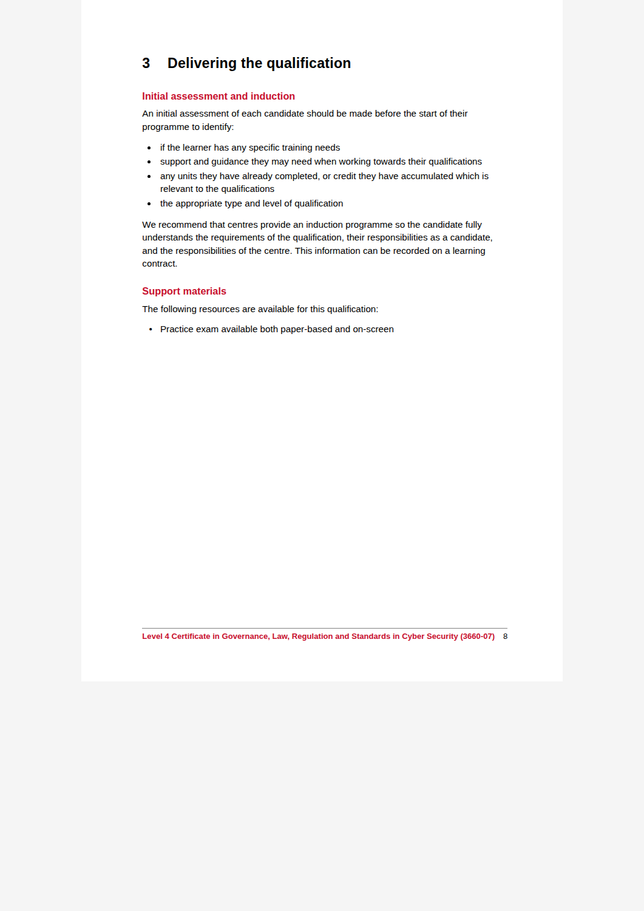3 Delivering the qualification
Initial assessment and induction
An initial assessment of each candidate should be made before the start of their programme to identify:
if the learner has any specific training needs
support and guidance they may need when working towards their qualifications
any units they have already completed, or credit they have accumulated which is relevant to the qualifications
the appropriate type and level of qualification
We recommend that centres provide an induction programme so the candidate fully understands the requirements of the qualification, their responsibilities as a candidate, and the responsibilities of the centre. This information can be recorded on a learning contract.
Support materials
The following resources are available for this qualification:
Practice exam available both paper-based and on-screen
Level 4 Certificate in Governance, Law, Regulation and Standards in Cyber Security (3660-07) 8